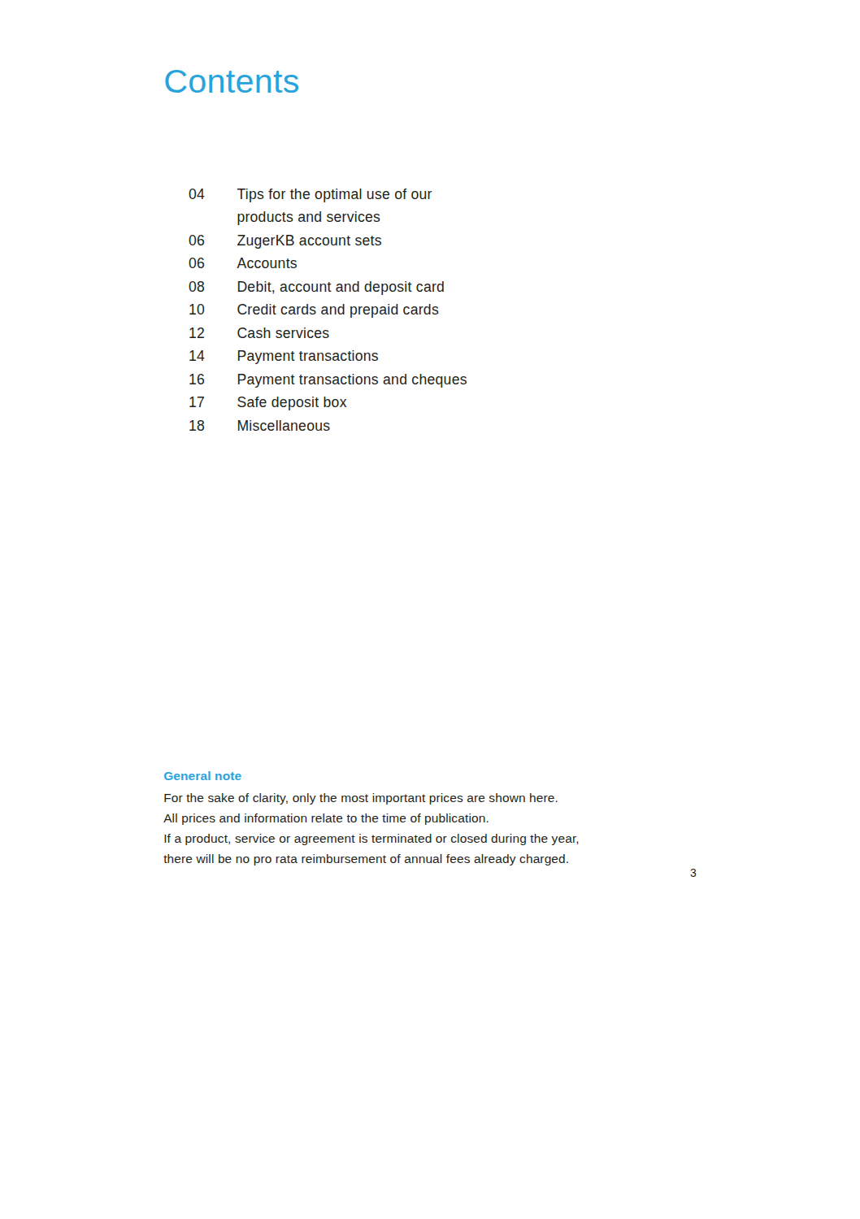Contents
04
Tips for the optimal use of ourproducts and services
06
ZugerKB account sets
06
Accounts
08
Debit, account and deposit card
10
Credit cards and prepaid cards
12
Cash services
14
Payment transactions
16
Payment transactions and cheques
17
Safe deposit box
18
Miscellaneous
General note
For the sake of clarity, only the most important prices are shown here.
All prices and information relate to the time of publication.
If a product, service or agreement is terminated or closed during the year,
there will be no pro rata reimbursement of annual fees already charged.
3